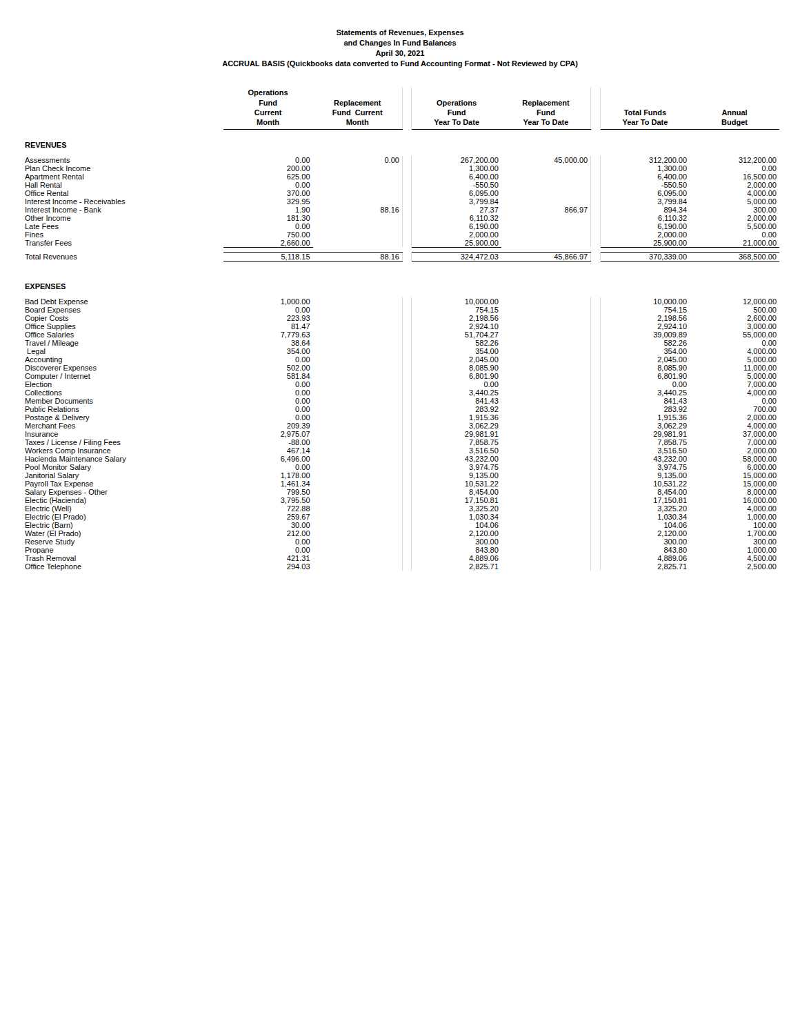Statements of Revenues, Expenses
and Changes In Fund Balances
April 30, 2021
ACCRUAL BASIS (Quickbooks data converted to Fund Accounting Format - Not Reviewed by CPA)
| | Operations Fund Current Month | Replacement Fund Current Month | | Operations Fund Year To Date | Replacement Fund Year To Date | | Total Funds Year To Date | Annual Budget |
| --- | --- | --- | --- | --- | --- | --- | --- | --- |
| REVENUES | |
| Assessments | 0.00 | 0.00 | | 267,200.00 | 45,000.00 | | 312,200.00 | 312,200.00 |
| Plan Check Income | 200.00 | | | 1,300.00 | | | 1,300.00 | 0.00 |
| Apartment Rental | 625.00 | | | 6,400.00 | | | 6,400.00 | 16,500.00 |
| Hall Rental | 0.00 | | | -550.50 | | | -550.50 | 2,000.00 |
| Office Rental | 370.00 | | | 6,095.00 | | | 6,095.00 | 4,000.00 |
| Interest Income - Receivables | 329.95 | | | 3,799.84 | | | 3,799.84 | 5,000.00 |
| Interest Income - Bank | 1.90 | 88.16 | | 27.37 | 866.97 | | 894.34 | 300.00 |
| Other Income | 181.30 | | | 6,110.32 | | | 6,110.32 | 2,000.00 |
| Late Fees | 0.00 | | | 6,190.00 | | | 6,190.00 | 5,500.00 |
| Fines | 750.00 | | | 2,000.00 | | | 2,000.00 | 0.00 |
| Transfer Fees | 2,660.00 | | | 25,900.00 | | | 25,900.00 | 21,000.00 |
| Total Revenues | 5,118.15 | 88.16 | | 324,472.03 | 45,866.97 | | 370,339.00 | 368,500.00 |
| EXPENSES | |
| Bad Debt Expense | 1,000.00 | | | 10,000.00 | | | 10,000.00 | 12,000.00 |
| Board Expenses | 0.00 | | | 754.15 | | | 754.15 | 500.00 |
| Copier Costs | 223.93 | | | 2,198.56 | | | 2,198.56 | 2,600.00 |
| Office Supplies | 81.47 | | | 2,924.10 | | | 2,924.10 | 3,000.00 |
| Office Salaries | 7,779.63 | | | 51,704.27 | | | 39,009.89 | 55,000.00 |
| Travel / Mileage | 38.64 | | | 582.26 | | | 582.26 | 0.00 |
| Legal | 354.00 | | | 354.00 | | | 354.00 | 4,000.00 |
| Accounting | 0.00 | | | 2,045.00 | | | 2,045.00 | 5,000.00 |
| Discoverer Expenses | 502.00 | | | 8,085.90 | | | 8,085.90 | 11,000.00 |
| Computer / Internet | 581.84 | | | 6,801.90 | | | 6,801.90 | 5,000.00 |
| Election | 0.00 | | | 0.00 | | | 0.00 | 7,000.00 |
| Collections | 0.00 | | | 3,440.25 | | | 3,440.25 | 4,000.00 |
| Member Documents | 0.00 | | | 841.43 | | | 841.43 | 0.00 |
| Public Relations | 0.00 | | | 283.92 | | | 283.92 | 700.00 |
| Postage & Delivery | 0.00 | | | 1,915.36 | | | 1,915.36 | 2,000.00 |
| Merchant Fees | 209.39 | | | 3,062.29 | | | 3,062.29 | 4,000.00 |
| Insurance | 2,975.07 | | | 29,981.91 | | | 29,981.91 | 37,000.00 |
| Taxes / License / Filing Fees | -88.00 | | | 7,858.75 | | | 7,858.75 | 7,000.00 |
| Workers Comp Insurance | 467.14 | | | 3,516.50 | | | 3,516.50 | 2,000.00 |
| Hacienda Maintenance Salary | 6,496.00 | | | 43,232.00 | | | 43,232.00 | 58,000.00 |
| Pool Monitor Salary | 0.00 | | | 3,974.75 | | | 3,974.75 | 6,000.00 |
| Janitorial Salary | 1,178.00 | | | 9,135.00 | | | 9,135.00 | 15,000.00 |
| Payroll Tax Expense | 1,461.34 | | | 10,531.22 | | | 10,531.22 | 15,000.00 |
| Salary Expenses - Other | 799.50 | | | 8,454.00 | | | 8,454.00 | 8,000.00 |
| Electic (Hacienda) | 3,795.50 | | | 17,150.81 | | | 17,150.81 | 16,000.00 |
| Electric (Well) | 722.88 | | | 3,325.20 | | | 3,325.20 | 4,000.00 |
| Electric (El Prado) | 259.67 | | | 1,030.34 | | | 1,030.34 | 1,000.00 |
| Electric (Barn) | 30.00 | | | 104.06 | | | 104.06 | 100.00 |
| Water (El Prado) | 212.00 | | | 2,120.00 | | | 2,120.00 | 1,700.00 |
| Reserve Study | 0.00 | | | 300.00 | | | 300.00 | 300.00 |
| Propane | 0.00 | | | 843.80 | | | 843.80 | 1,000.00 |
| Trash Removal | 421.31 | | | 4,889.06 | | | 4,889.06 | 4,500.00 |
| Office Telephone | 294.03 | | | 2,825.71 | | | 2,825.71 | 2,500.00 |